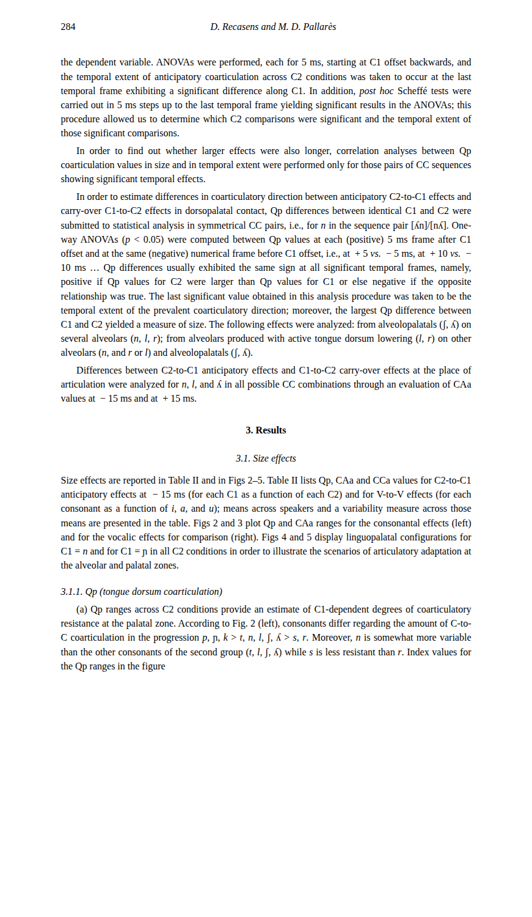284 D. Recasens and M. D. Pallarès
the dependent variable. ANOVAs were performed, each for 5 ms, starting at C1 offset backwards, and the temporal extent of anticipatory coarticulation across C2 conditions was taken to occur at the last temporal frame exhibiting a significant difference along C1. In addition, post hoc Scheffé tests were carried out in 5 ms steps up to the last temporal frame yielding significant results in the ANOVAs; this procedure allowed us to determine which C2 comparisons were significant and the temporal extent of those significant comparisons.
In order to find out whether larger effects were also longer, correlation analyses between Qp coarticulation values in size and in temporal extent were performed only for those pairs of CC sequences showing significant temporal effects.
In order to estimate differences in coarticulatory direction between anticipatory C2-to-C1 effects and carry-over C1-to-C2 effects in dorsopalatal contact, Qp differences between identical C1 and C2 were submitted to statistical analysis in symmetrical CC pairs, i.e., for n in the sequence pair [ʎn]/[nʎ]. One-way ANOVAs (p < 0.05) were computed between Qp values at each (positive) 5 ms frame after C1 offset and at the same (negative) numerical frame before C1 offset, i.e., at + 5 vs. − 5 ms, at + 10 vs. − 10 ms … Qp differences usually exhibited the same sign at all significant temporal frames, namely, positive if Qp values for C2 were larger than Qp values for C1 or else negative if the opposite relationship was true. The last significant value obtained in this analysis procedure was taken to be the temporal extent of the prevalent coarticulatory direction; moreover, the largest Qp difference between C1 and C2 yielded a measure of size. The following effects were analyzed: from alveolopalatals (ʃ, ʎ) on several alveolars (n, l, r); from alveolars produced with active tongue dorsum lowering (l, r) on other alveolars (n, and r or l) and alveolopalatals (ʃ, ʎ).
Differences between C2-to-C1 anticipatory effects and C1-to-C2 carry-over effects at the place of articulation were analyzed for n, l, and ʎ in all possible CC combinations through an evaluation of CAa values at − 15 ms and at + 15 ms.
3. Results
3.1. Size effects
Size effects are reported in Table II and in Figs 2–5. Table II lists Qp, CAa and CCa values for C2-to-C1 anticipatory effects at − 15 ms (for each C1 as a function of each C2) and for V-to-V effects (for each consonant as a function of i, a, and u); means across speakers and a variability measure across those means are presented in the table. Figs 2 and 3 plot Qp and CAa ranges for the consonantal effects (left) and for the vocalic effects for comparison (right). Figs 4 and 5 display linguopalatal configurations for C1 = n and for C1 = ɲ in all C2 conditions in order to illustrate the scenarios of articulatory adaptation at the alveolar and palatal zones.
3.1.1. Qp (tongue dorsum coarticulation)
(a) Qp ranges across C2 conditions provide an estimate of C1-dependent degrees of coarticulatory resistance at the palatal zone. According to Fig. 2 (left), consonants differ regarding the amount of C-to-C coarticulation in the progression p, ɲ, k > t, n, l, ʃ, ʎ > s, r. Moreover, n is somewhat more variable than the other consonants of the second group (t, l, ʃ, ʎ) while s is less resistant than r. Index values for the Qp ranges in the figure